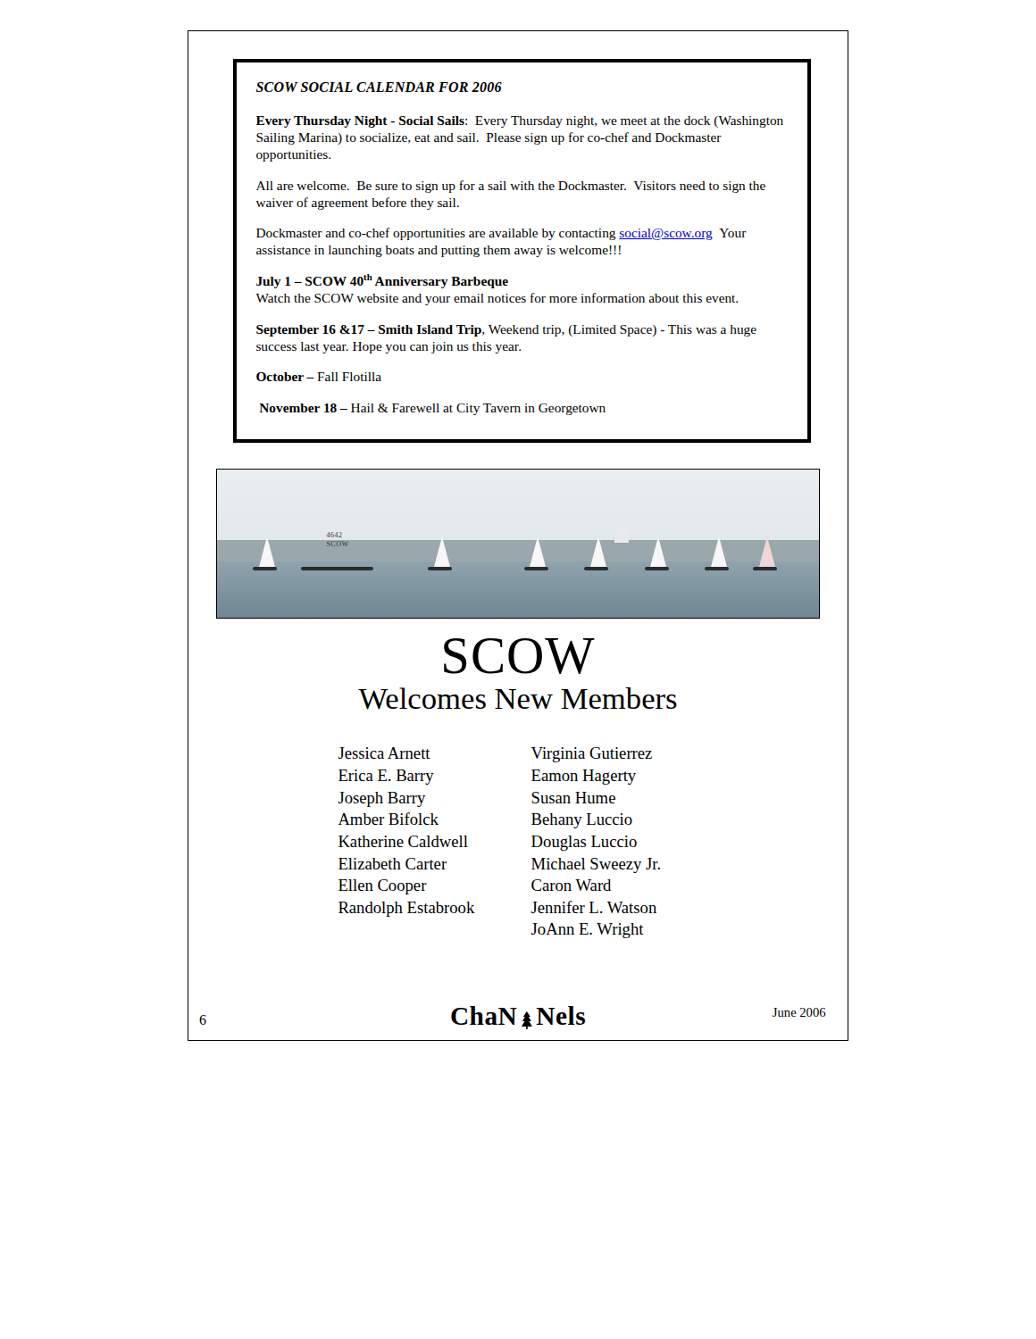SCOW SOCIAL CALENDAR FOR 2006
Every Thursday Night - Social Sails: Every Thursday night, we meet at the dock (Washington Sailing Marina) to socialize, eat and sail. Please sign up for co-chef and Dockmaster opportunities.
All are welcome. Be sure to sign up for a sail with the Dockmaster. Visitors need to sign the waiver of agreement before they sail.
Dockmaster and co-chef opportunities are available by contacting social@scow.org Your assistance in launching boats and putting them away is welcome!!!
July 1 – SCOW 40th Anniversary Barbeque
Watch the SCOW website and your email notices for more information about this event.
September 16 &17 – Smith Island Trip, Weekend trip, (Limited Space) - This was a huge success last year. Hope you can join us this year.
October – Fall Flotilla
November 18 – Hail & Farewell at City Tavern in Georgetown
4642
SCOW
SCOW
Welcomes New Members
| Jessica Arnett Erica E. Barry Joseph Barry Amber Bifolck Katherine Caldwell Elizabeth Carter Ellen Cooper Randolph Estabrook | Virginia Gutierrez Eamon Hagerty Susan Hume Behany Luccio Douglas Luccio Michael Sweezy Jr. Caron Ward Jennifer L. Watson JoAnn E. Wright |
6
ChaN Nels
June 2006